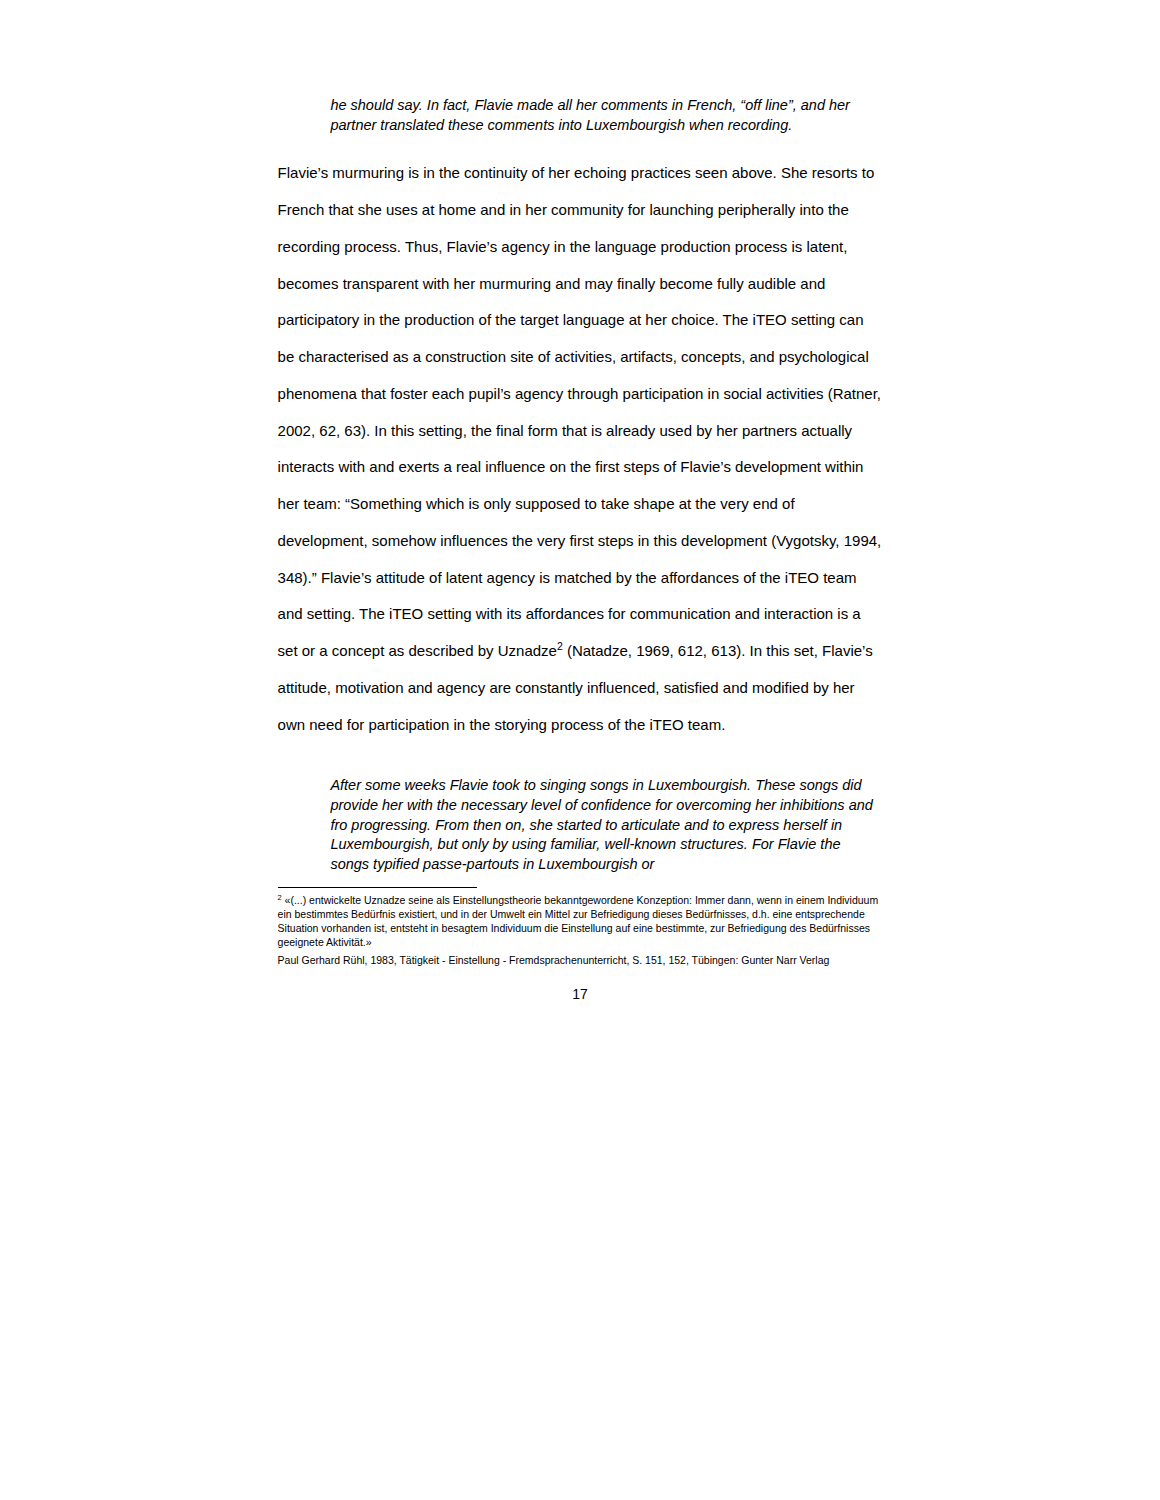he should say. In fact, Flavie made all her comments in French, “off line”, and her partner translated these comments into Luxembourgish when recording.
Flavie’s murmuring is in the continuity of her echoing practices seen above. She resorts to French that she uses at home and in her community for launching peripherally into the recording process. Thus, Flavie’s agency in the language production process is latent, becomes transparent with her murmuring and may finally become fully audible and participatory in the production of the target language at her choice. The iTEO setting can be characterised as a construction site of activities, artifacts, concepts, and psychological phenomena that foster each pupil’s agency through participation in social activities (Ratner, 2002, 62, 63). In this setting, the final form that is already used by her partners actually interacts with and exerts a real influence on the first steps of Flavie’s development within her team: “Something which is only supposed to take shape at the very end of development, somehow influences the very first steps in this development (Vygotsky, 1994, 348).” Flavie’s attitude of latent agency is matched by the affordances of the iTEO team and setting. The iTEO setting with its affordances for communication and interaction is a set or a concept as described by Uznadze2 (Natadze, 1969, 612, 613). In this set, Flavie’s attitude, motivation and agency are constantly influenced, satisfied and modified by her own need for participation in the storying process of the iTEO team.
After some weeks Flavie took to singing songs in Luxembourgish. These songs did provide her with the necessary level of confidence for overcoming her inhibitions and fro progressing. From then on, she started to articulate and to express herself in Luxembourgish, but only by using familiar, well-known structures. For Flavie the songs typified passe-partouts in Luxembourgish or
2 «(...) entwickelte Uznadze seine als Einstellungstheorie bekanntgewordene Konzeption: Immer dann, wenn in einem Individuum ein bestimmtes Bedürfnis existiert, und in der Umwelt ein Mittel zur Befriedigung dieses Bedürfnisses, d.h. eine entsprechende Situation vorhanden ist, entsteht in besagtem Individuum die Einstellung auf eine bestimmte, zur Befriedigung des Bedürfnisses geeignete Aktivität.»
Paul Gerhard Rühl, 1983, Tätigkeit - Einstellung - Fremdsprachenunterricht, S. 151, 152, Tübingen: Gunter Narr Verlag
17